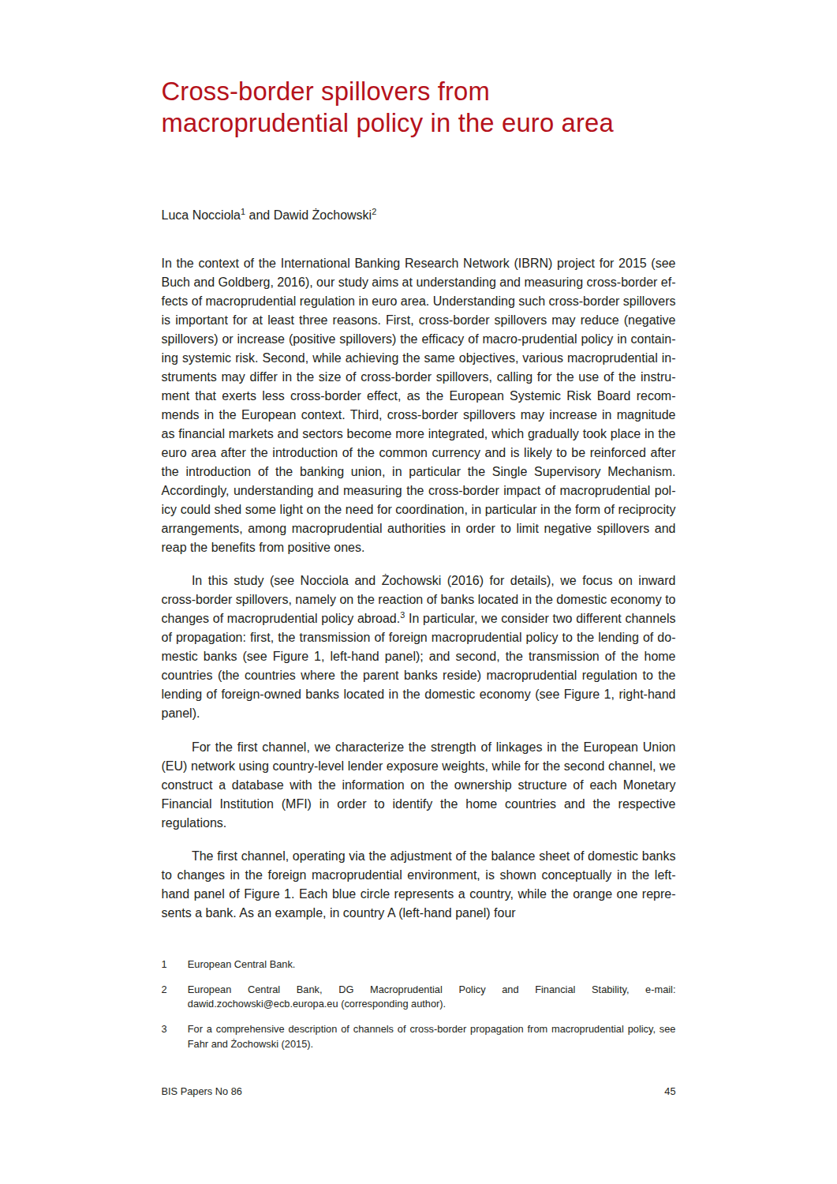Cross-border spillovers from macroprudential policy in the euro area
Luca Nocciola1 and Dawid Żochowski2
In the context of the International Banking Research Network (IBRN) project for 2015 (see Buch and Goldberg, 2016), our study aims at understanding and measuring cross-border effects of macroprudential regulation in euro area. Understanding such cross-border spillovers is important for at least three reasons. First, cross-border spillovers may reduce (negative spillovers) or increase (positive spillovers) the efficacy of macro-prudential policy in containing systemic risk. Second, while achieving the same objectives, various macroprudential instruments may differ in the size of cross-border spillovers, calling for the use of the instrument that exerts less cross-border effect, as the European Systemic Risk Board recommends in the European context. Third, cross-border spillovers may increase in magnitude as financial markets and sectors become more integrated, which gradually took place in the euro area after the introduction of the common currency and is likely to be reinforced after the introduction of the banking union, in particular the Single Supervisory Mechanism. Accordingly, understanding and measuring the cross-border impact of macroprudential policy could shed some light on the need for coordination, in particular in the form of reciprocity arrangements, among macroprudential authorities in order to limit negative spillovers and reap the benefits from positive ones.
In this study (see Nocciola and Żochowski (2016) for details), we focus on inward cross-border spillovers, namely on the reaction of banks located in the domestic economy to changes of macroprudential policy abroad.3 In particular, we consider two different channels of propagation: first, the transmission of foreign macroprudential policy to the lending of domestic banks (see Figure 1, left-hand panel); and second, the transmission of the home countries (the countries where the parent banks reside) macroprudential regulation to the lending of foreign-owned banks located in the domestic economy (see Figure 1, right-hand panel).
For the first channel, we characterize the strength of linkages in the European Union (EU) network using country-level lender exposure weights, while for the second channel, we construct a database with the information on the ownership structure of each Monetary Financial Institution (MFI) in order to identify the home countries and the respective regulations.
The first channel, operating via the adjustment of the balance sheet of domestic banks to changes in the foreign macroprudential environment, is shown conceptually in the left-hand panel of Figure 1. Each blue circle represents a country, while the orange one represents a bank. As an example, in country A (left-hand panel) four
1
European Central Bank.
2
European Central Bank, DG Macroprudential Policy and Financial Stability, e-mail: dawid.zochowski@ecb.europa.eu (corresponding author).
3
For a comprehensive description of channels of cross-border propagation from macroprudential policy, see Fahr and Żochowski (2015).
BIS Papers No 86
45